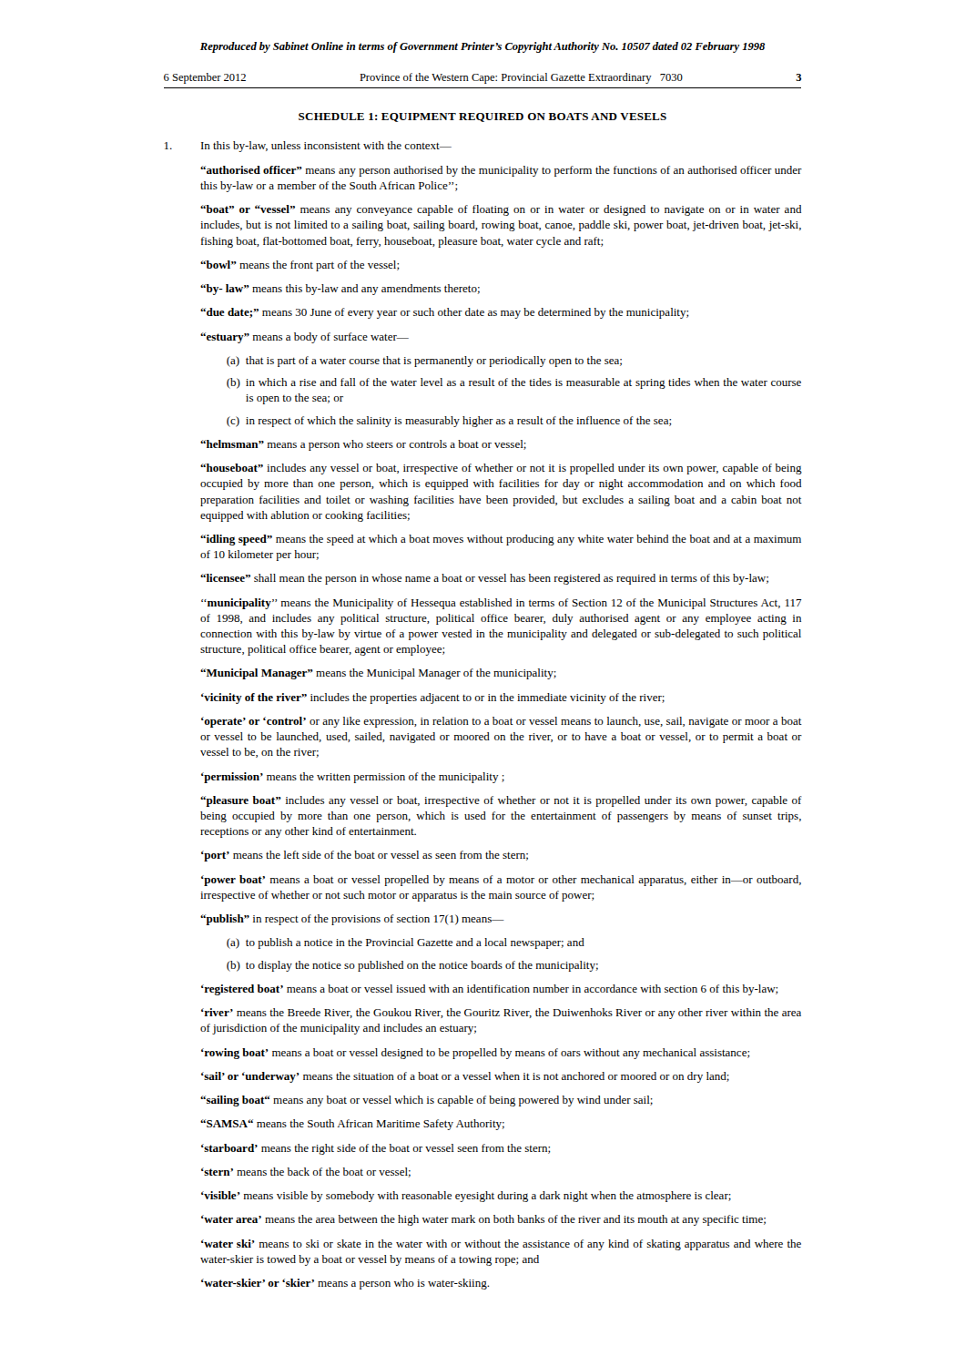Reproduced by Sabinet Online in terms of Government Printer’s Copyright Authority No. 10507 dated 02 February 1998
6 September 2012
Province of the Western Cape: Provincial Gazette Extraordinary 7030
3
SCHEDULE 1: EQUIPMENT REQUIRED ON BOATS AND VESELS
1.
In this by-law, unless inconsistent with the context—
“authorised officer” means any person authorised by the municipality to perform the functions of an authorised officer under this by-law or a member of the South African Police’’;
“boat” or “vessel” means any conveyance capable of floating on or in water or designed to navigate on or in water and includes, but is not limited to a sailing boat, sailing board, rowing boat, canoe, paddle ski, power boat, jet-driven boat, jet-ski, fishing boat, flat-bottomed boat, ferry, houseboat, pleasure boat, water cycle and raft;
“bowl” means the front part of the vessel;
“by- law” means this by-law and any amendments thereto;
“due date;” means 30 June of every year or such other date as may be determined by the municipality;
“estuary” means a body of surface water—
(a)
that is part of a water course that is permanently or periodically open to the sea;
(b)
in which a rise and fall of the water level as a result of the tides is measurable at spring tides when the water course is open to the sea; or
(c)
in respect of which the salinity is measurably higher as a result of the influence of the sea;
“helmsman” means a person who steers or controls a boat or vessel;
“houseboat” includes any vessel or boat, irrespective of whether or not it is propelled under its own power, capable of being occupied by more than one person, which is equipped with facilities for day or night accommodation and on which food preparation facilities and toilet or washing facilities have been provided, but excludes a sailing boat and a cabin boat not equipped with ablution or cooking facilities;
“idling speed” means the speed at which a boat moves without producing any white water behind the boat and at a maximum of 10 kilometer per hour;
“licensee” shall mean the person in whose name a boat or vessel has been registered as required in terms of this by-law;
‘‘municipality’’ means the Municipality of Hessequa established in terms of Section 12 of the Municipal Structures Act, 117 of 1998, and includes any political structure, political office bearer, duly authorised agent or any employee acting in connection with this by-law by virtue of a power vested in the municipality and delegated or sub-delegated to such political structure, political office bearer, agent or employee;
“Municipal Manager” means the Municipal Manager of the municipality;
‘vicinity of the river” includes the properties adjacent to or in the immediate vicinity of the river;
‘operate’ or ‘control’ or any like expression, in relation to a boat or vessel means to launch, use, sail, navigate or moor a boat or vessel to be launched, used, sailed, navigated or moored on the river, or to have a boat or vessel, or to permit a boat or vessel to be, on the river;
‘permission’ means the written permission of the municipality ;
“pleasure boat” includes any vessel or boat, irrespective of whether or not it is propelled under its own power, capable of being occupied by more than one person, which is used for the entertainment of passengers by means of sunset trips, receptions or any other kind of entertainment.
‘port’ means the left side of the boat or vessel as seen from the stern;
‘power boat’ means a boat or vessel propelled by means of a motor or other mechanical apparatus, either in—or outboard, irrespective of whether or not such motor or apparatus is the main source of power;
“publish” in respect of the provisions of section 17(1) means—
(a)
to publish a notice in the Provincial Gazette and a local newspaper; and
(b)
to display the notice so published on the notice boards of the municipality;
‘registered boat’ means a boat or vessel issued with an identification number in accordance with section 6 of this by-law;
‘river’ means the Breede River, the Goukou River, the Gouritz River, the Duiwenhoks River or any other river within the area of jurisdiction of the municipality and includes an estuary;
‘rowing boat’ means a boat or vessel designed to be propelled by means of oars without any mechanical assistance;
‘sail’ or ‘underway’ means the situation of a boat or a vessel when it is not anchored or moored or on dry land;
“sailing boat“ means any boat or vessel which is capable of being powered by wind under sail;
“SAMSA“ means the South African Maritime Safety Authority;
‘starboard’ means the right side of the boat or vessel seen from the stern;
‘stern’ means the back of the boat or vessel;
‘visible’ means visible by somebody with reasonable eyesight during a dark night when the atmosphere is clear;
‘water area’ means the area between the high water mark on both banks of the river and its mouth at any specific time;
‘water ski’ means to ski or skate in the water with or without the assistance of any kind of skating apparatus and where the water-skier is towed by a boat or vessel by means of a towing rope; and
‘water-skier’ or ‘skier’ means a person who is water-skiing.